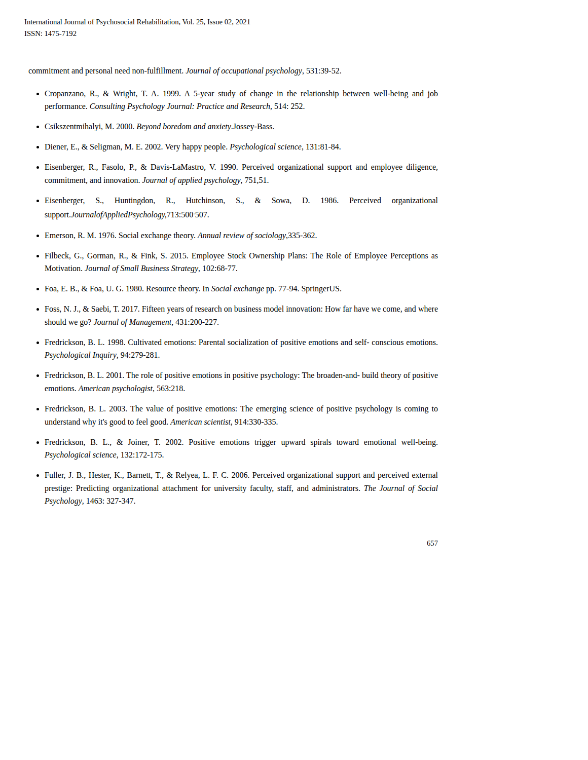International Journal of Psychosocial Rehabilitation, Vol. 25, Issue 02, 2021
ISSN: 1475-7192
commitment and personal need non-fulfillment. Journal of occupational psychology, 531:39-52.
Cropanzano, R., & Wright, T. A. 1999. A 5-year study of change in the relationship between well-being and job performance. Consulting Psychology Journal: Practice and Research, 514: 252.
Csikszentmihalyi, M. 2000. Beyond boredom and anxiety.Jossey-Bass.
Diener, E., & Seligman, M. E. 2002. Very happy people. Psychological science, 131:81-84.
Eisenberger, R., Fasolo, P., & Davis-LaMastro, V. 1990. Perceived organizational support and employee diligence, commitment, and innovation. Journal of applied psychology, 751,51.
Eisenberger, S., Huntingdon, R., Hutchinson, S., & Sowa, D. 1986. Perceived organizational support.JournalofAppliedPsychology, 713:500.507.
Emerson, R. M. 1976. Social exchange theory. Annual review of sociology,335-362.
Filbeck, G., Gorman, R., & Fink, S. 2015. Employee Stock Ownership Plans: The Role of Employee Perceptions as Motivation. Journal of Small Business Strategy, 102:68-77.
Foa, E. B., & Foa, U. G. 1980. Resource theory. In Social exchange pp. 77-94. SpringerUS.
Foss, N. J., & Saebi, T. 2017. Fifteen years of research on business model innovation: How far have we come, and where should we go? Journal of Management, 431:200-227.
Fredrickson, B. L. 1998. Cultivated emotions: Parental socialization of positive emotions and self- conscious emotions. Psychological Inquiry, 94:279-281.
Fredrickson, B. L. 2001. The role of positive emotions in positive psychology: The broaden-and- build theory of positive emotions. American psychologist, 563:218.
Fredrickson, B. L. 2003. The value of positive emotions: The emerging science of positive psychology is coming to understand why it's good to feel good. American scientist, 914:330-335.
Fredrickson, B. L., & Joiner, T. 2002. Positive emotions trigger upward spirals toward emotional well-being. Psychological science, 132:172-175.
Fuller, J. B., Hester, K., Barnett, T., & Relyea, L. F. C. 2006. Perceived organizational support and perceived external prestige: Predicting organizational attachment for university faculty, staff, and administrators. The Journal of Social Psychology, 1463: 327-347.
657